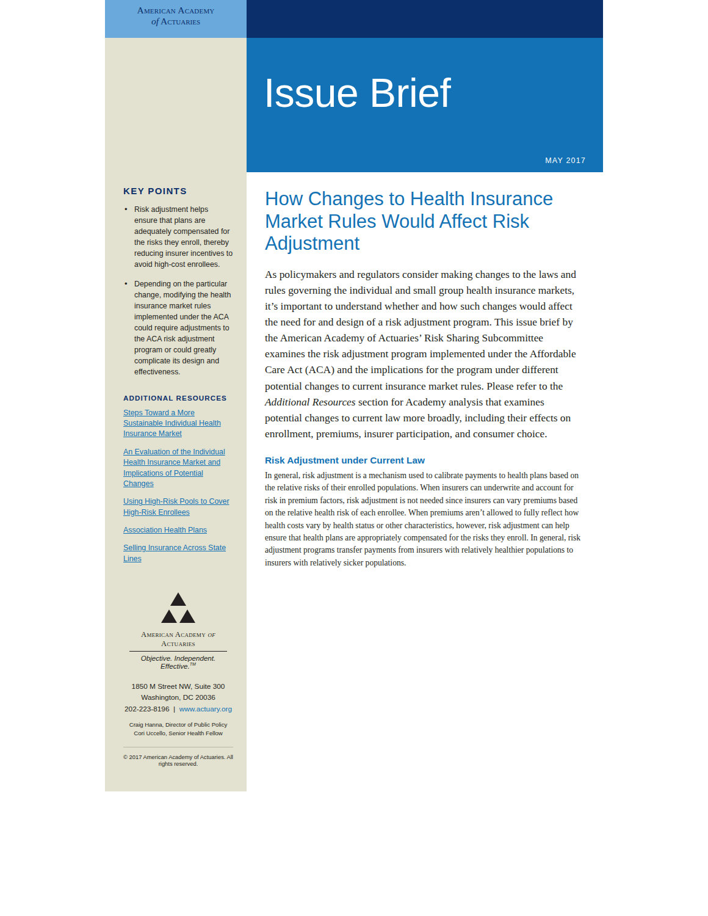American Academy
of Actuaries
Issue Brief
MAY 2017
KEY POINTS
Risk adjustment helps ensure that plans are adequately compensated for the risks they enroll, thereby reducing insurer incentives to avoid high-cost enrollees.
Depending on the particular change, modifying the health insurance market rules implemented under the ACA could require adjustments to the ACA risk adjustment program or could greatly complicate its design and effectiveness.
ADDITIONAL RESOURCES
Steps Toward a More Sustainable Individual Health Insurance Market An Evaluation of the Individual Health Insurance Market and Implications of Potential Changes Using High-Risk Pools to Cover High-Risk Enrollees Association Health Plans Selling Insurance Across State Lines
American Academy of Actuaries
Objective. Independent. Effective.TM
1850 M Street NW, Suite 300
Washington, DC 20036
202-223-8196 | www.actuary.org
Craig Hanna, Director of Public Policy
Cori Uccello, Senior Health Fellow
© 2017 American Academy of Actuaries. All rights reserved.
How Changes to Health Insurance Market Rules Would Affect Risk Adjustment
As policymakers and regulators consider making changes to the laws and rules governing the individual and small group health insurance markets, it’s important to understand whether and how such changes would affect the need for and design of a risk adjustment program. This issue brief by the American Academy of Actuaries’ Risk Sharing Subcommittee examines the risk adjustment program implemented under the Affordable Care Act (ACA) and the implications for the program under different potential changes to current insurance market rules. Please refer to the Additional Resources section for Academy analysis that examines potential changes to current law more broadly, including their effects on enrollment, premiums, insurer participation, and consumer choice.
Risk Adjustment under Current Law
In general, risk adjustment is a mechanism used to calibrate payments to health plans based on the relative risks of their enrolled populations. When insurers can underwrite and account for risk in premium factors, risk adjustment is not needed since insurers can vary premiums based on the relative health risk of each enrollee. When premiums aren’t allowed to fully reflect how health costs vary by health status or other characteristics, however, risk adjustment can help ensure that health plans are appropriately compensated for the risks they enroll. In general, risk adjustment programs transfer payments from insurers with relatively healthier populations to insurers with relatively sicker populations.